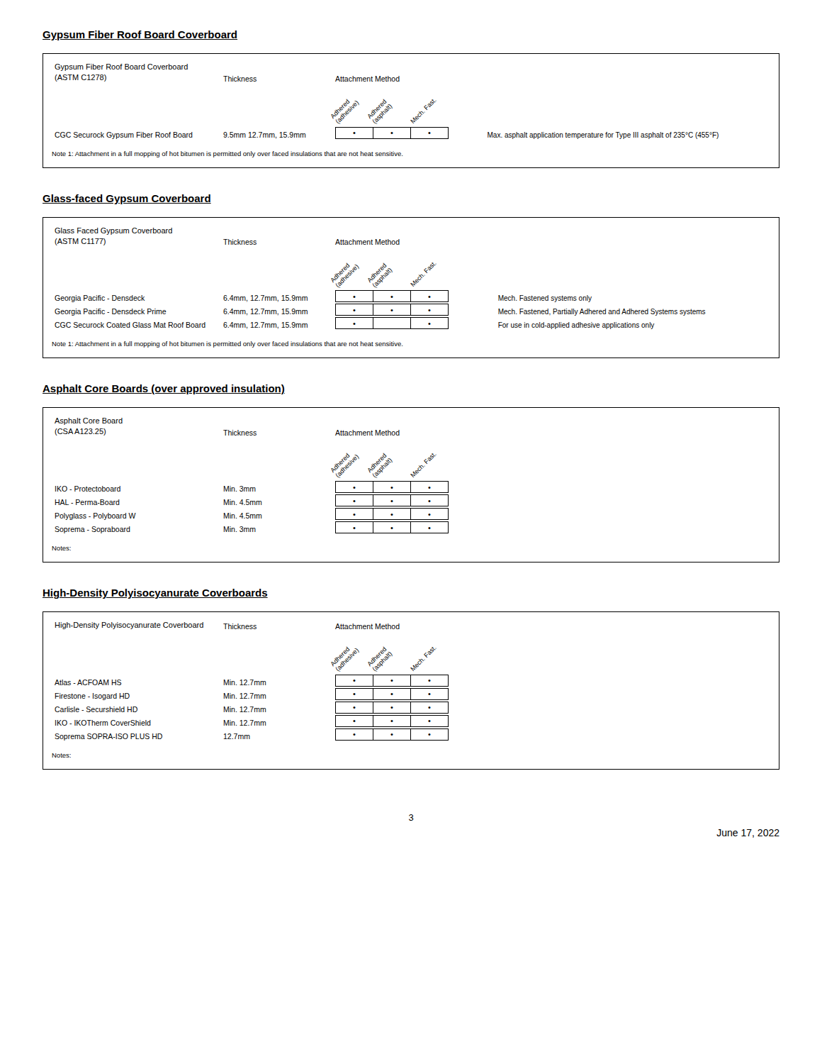Gypsum Fiber Roof Board Coverboard
| Gypsum Fiber Roof Board Coverboard (ASTM C1278) | Thickness | Attachment Method |
| | | Adhered (adhesive) Adhered (asphalt) Mech. Fast. | |
| CGC Securock Gypsum Fiber Roof Board | 9.5mm 12.7mm, 15.9mm | / • / • / • / | Max. asphalt application temperature for Type III asphalt of 235°C (455°F) |
Note 1: Attachment in a full mopping of hot bitumen is permitted only over faced insulations that are not heat sensitive.
Glass-faced Gypsum Coverboard
| Glass Faced Gypsum Coverboard (ASTM C1177) | Thickness | Attachment Method |
| | | Adhered (adhesive) Adhered (asphalt) Mech. Fast. | |
| Georgia Pacific - Densdeck | 6.4mm, 12.7mm, 15.9mm | / • / • / • / | Mech. Fastened systems only |
| Georgia Pacific - Densdeck Prime | 6.4mm, 12.7mm, 15.9mm | / • / • / • / | Mech. Fastened, Partially Adhered and Adhered Systems systems |
| CGC Securock Coated Glass Mat Roof Board | 6.4mm, 12.7mm, 15.9mm | / • / / • / | For use in cold-applied adhesive applications only |
Note 1: Attachment in a full mopping of hot bitumen is permitted only over faced insulations that are not heat sensitive.
Asphalt Core Boards (over approved insulation)
| Asphalt Core Board (CSA A123.25) | Thickness | Attachment Method |
| | | Adhered (adhesive) Adhered (asphalt) Mech. Fast. |
| IKO - Protectoboard | Min. 3mm | / • / • / • / |
| HAL - Perma-Board | Min. 4.5mm | / • / • / • / |
| Polyglass - Polyboard W | Min. 4.5mm | / • / • / • / |
| Soprema - Sopraboard | Min. 3mm | / • / • / • / |
Notes:
High-Density Polyisocyanurate Coverboards
| High-Density Polyisocyanurate Coverboard | Thickness | Attachment Method |
| | | Adhered (adhesive) Adhered (asphalt) Mech. Fast. |
| Atlas - ACFOAM HS | Min. 12.7mm | / • / • / • / |
| Firestone - Isogard HD | Min. 12.7mm | / • / • / • / |
| Carlisle - Securshield HD | Min. 12.7mm | / • / • / • / |
| IKO - IKOTherm CoverShield | Min. 12.7mm | / • / • / • / |
| Soprema SOPRA-ISO PLUS HD | 12.7mm | / • / • / • / |
Notes:
3
June 17, 2022